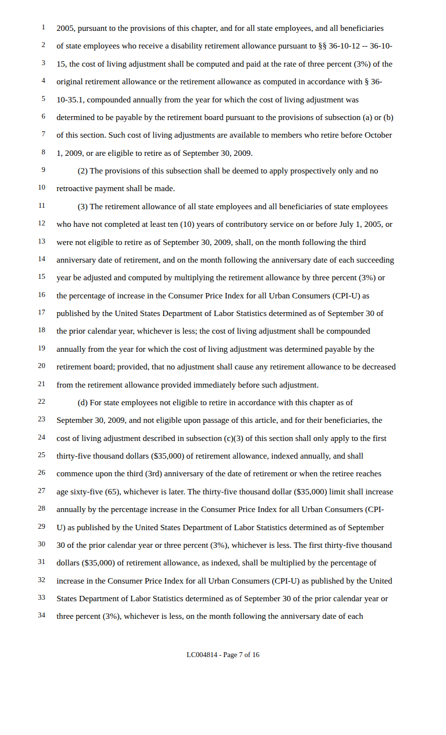2005, pursuant to the provisions of this chapter, and for all state employees, and all beneficiaries
of state employees who receive a disability retirement allowance pursuant to §§ 36-10-12 -- 36-10-
15, the cost of living adjustment shall be computed and paid at the rate of three percent (3%) of the
original retirement allowance or the retirement allowance as computed in accordance with § 36-
10-35.1, compounded annually from the year for which the cost of living adjustment was
determined to be payable by the retirement board pursuant to the provisions of subsection (a) or (b)
of this section. Such cost of living adjustments are available to members who retire before October
1, 2009, or are eligible to retire as of September 30, 2009.
(2) The provisions of this subsection shall be deemed to apply prospectively only and no
retroactive payment shall be made.
(3) The retirement allowance of all state employees and all beneficiaries of state employees
who have not completed at least ten (10) years of contributory service on or before July 1, 2005, or
were not eligible to retire as of September 30, 2009, shall, on the month following the third
anniversary date of retirement, and on the month following the anniversary date of each succeeding
year be adjusted and computed by multiplying the retirement allowance by three percent (3%) or
the percentage of increase in the Consumer Price Index for all Urban Consumers (CPI-U) as
published by the United States Department of Labor Statistics determined as of September 30 of
the prior calendar year, whichever is less; the cost of living adjustment shall be compounded
annually from the year for which the cost of living adjustment was determined payable by the
retirement board; provided, that no adjustment shall cause any retirement allowance to be decreased
from the retirement allowance provided immediately before such adjustment.
(d) For state employees not eligible to retire in accordance with this chapter as of
September 30, 2009, and not eligible upon passage of this article, and for their beneficiaries, the
cost of living adjustment described in subsection (c)(3) of this section shall only apply to the first
thirty-five thousand dollars ($35,000) of retirement allowance, indexed annually, and shall
commence upon the third (3rd) anniversary of the date of retirement or when the retiree reaches
age sixty-five (65), whichever is later. The thirty-five thousand dollar ($35,000) limit shall increase
annually by the percentage increase in the Consumer Price Index for all Urban Consumers (CPI-
U) as published by the United States Department of Labor Statistics determined as of September
30 of the prior calendar year or three percent (3%), whichever is less. The first thirty-five thousand
dollars ($35,000) of retirement allowance, as indexed, shall be multiplied by the percentage of
increase in the Consumer Price Index for all Urban Consumers (CPI-U) as published by the United
States Department of Labor Statistics determined as of September 30 of the prior calendar year or
three percent (3%), whichever is less, on the month following the anniversary date of each
LC004814 - Page 7 of 16